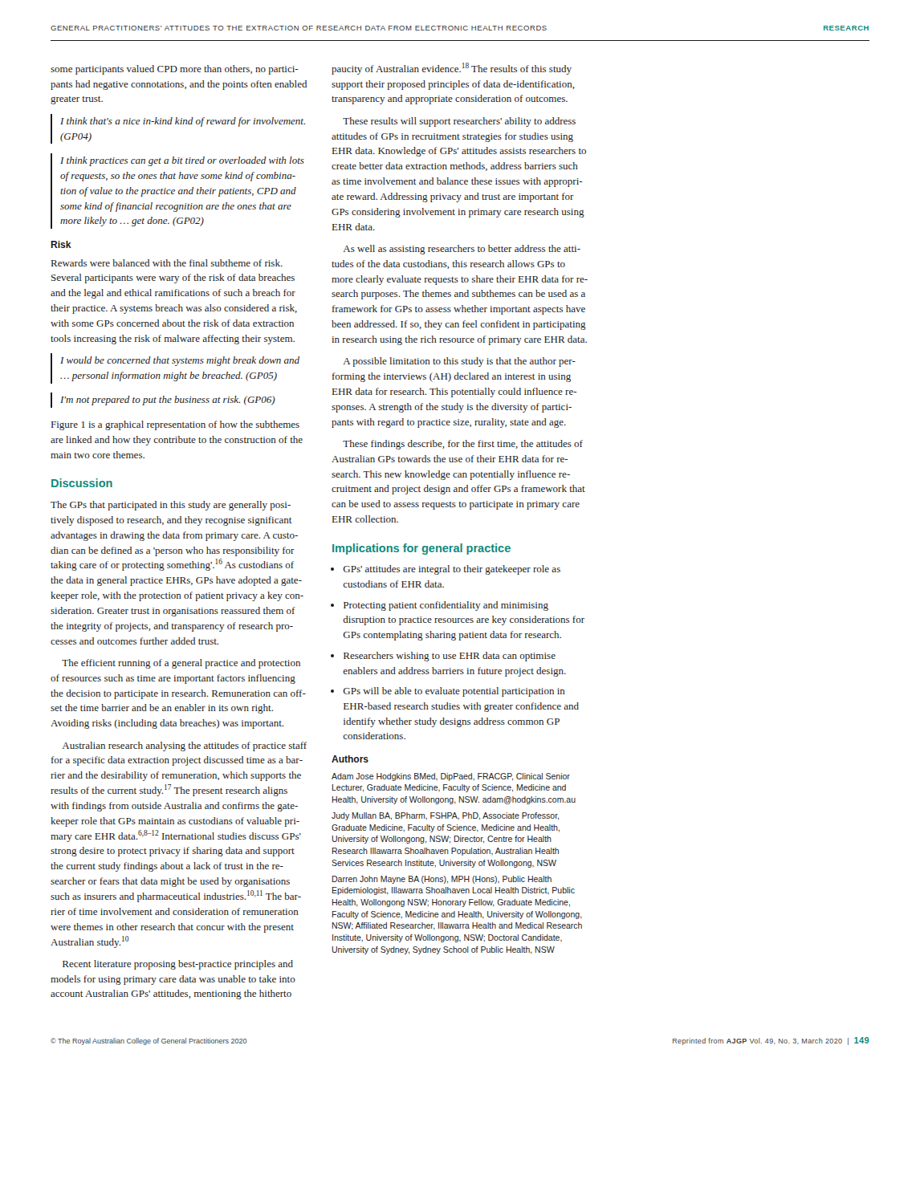General practitioners' attitudes to the extraction of research data from electronic health records Research
some participants valued CPD more than others, no participants had negative connotations, and the points often enabled greater trust.
I think that's a nice in-kind kind of reward for involvement. (GP04)
I think practices can get a bit tired or overloaded with lots of requests, so the ones that have some kind of combination of value to the practice and their patients, CPD and some kind of financial recognition are the ones that are more likely to … get done. (GP02)
Risk
Rewards were balanced with the final subtheme of risk. Several participants were wary of the risk of data breaches and the legal and ethical ramifications of such a breach for their practice. A systems breach was also considered a risk, with some GPs concerned about the risk of data extraction tools increasing the risk of malware affecting their system.
I would be concerned that systems might break down and … personal information might be breached. (GP05)
I'm not prepared to put the business at risk. (GP06)
Figure 1 is a graphical representation of how the subthemes are linked and how they contribute to the construction of the main two core themes.
Discussion
The GPs that participated in this study are generally positively disposed to research, and they recognise significant advantages in drawing the data from primary care. A custodian can be defined as a 'person who has responsibility for taking care of or protecting something'.16 As custodians of the data in general practice EHRs, GPs have adopted a gatekeeper role, with the protection of patient privacy a key consideration. Greater trust in organisations reassured them of the integrity of projects, and transparency of research processes and outcomes further added trust.
The efficient running of a general practice and protection of resources such as time are important factors influencing the decision to participate in research. Remuneration can offset the time barrier and be an enabler in its own right. Avoiding risks (including data breaches) was important.
Australian research analysing the attitudes of practice staff for a specific data extraction project discussed time as a barrier and the desirability of remuneration, which supports the results of the current study.17 The present research aligns with findings from outside Australia and confirms the gatekeeper role that GPs maintain as custodians of valuable primary care EHR data.6,8–12 International studies discuss GPs' strong desire to protect privacy if sharing data and support the current study findings about a lack of trust in the researcher or fears that data might be used by organisations such as insurers and pharmaceutical industries.10,11 The barrier of time involvement and consideration of remuneration were themes in other research that concur with the present Australian study.10
Recent literature proposing best-practice principles and models for using primary care data was unable to take into account Australian GPs' attitudes, mentioning the hitherto paucity of Australian evidence.18 The results of this study support their proposed principles of data de-identification, transparency and appropriate consideration of outcomes.
These results will support researchers' ability to address attitudes of GPs in recruitment strategies for studies using EHR data. Knowledge of GPs' attitudes assists researchers to create better data extraction methods, address barriers such as time involvement and balance these issues with appropriate reward. Addressing privacy and trust are important for GPs considering involvement in primary care research using EHR data.
As well as assisting researchers to better address the attitudes of the data custodians, this research allows GPs to more clearly evaluate requests to share their EHR data for research purposes. The themes and subthemes can be used as a framework for GPs to assess whether important aspects have been addressed. If so, they can feel confident in participating in research using the rich resource of primary care EHR data.
A possible limitation to this study is that the author performing the interviews (AH) declared an interest in using EHR data for research. This potentially could influence responses. A strength of the study is the diversity of participants with regard to practice size, rurality, state and age.
These findings describe, for the first time, the attitudes of Australian GPs towards the use of their EHR data for research. This new knowledge can potentially influence recruitment and project design and offer GPs a framework that can be used to assess requests to participate in primary care EHR collection.
Implications for general practice
GPs' attitudes are integral to their gatekeeper role as custodians of EHR data.
Protecting patient confidentiality and minimising disruption to practice resources are key considerations for GPs contemplating sharing patient data for research.
Researchers wishing to use EHR data can optimise enablers and address barriers in future project design.
GPs will be able to evaluate potential participation in EHR-based research studies with greater confidence and identify whether study designs address common GP considerations.
Authors
Adam Jose Hodgkins BMed, DipPaed, FRACGP, Clinical Senior Lecturer, Graduate Medicine, Faculty of Science, Medicine and Health, University of Wollongong, NSW. adam@hodgkins.com.au
Judy Mullan BA, BPharm, FSHPA, PhD, Associate Professor, Graduate Medicine, Faculty of Science, Medicine and Health, University of Wollongong, NSW; Director, Centre for Health Research Illawarra Shoalhaven Population, Australian Health Services Research Institute, University of Wollongong, NSW
Darren John Mayne BA (Hons), MPH (Hons), Public Health Epidemiologist, Illawarra Shoalhaven Local Health District, Public Health, Wollongong NSW; Honorary Fellow, Graduate Medicine, Faculty of Science, Medicine and Health, University of Wollongong, NSW; Affiliated Researcher, Illawarra Health and Medical Research Institute, University of Wollongong, NSW; Doctoral Candidate, University of Sydney, Sydney School of Public Health, NSW
© The Royal Australian College of General Practitioners 2020 Reprinted from AJGP Vol. 49, No. 3, March 2020 | 149